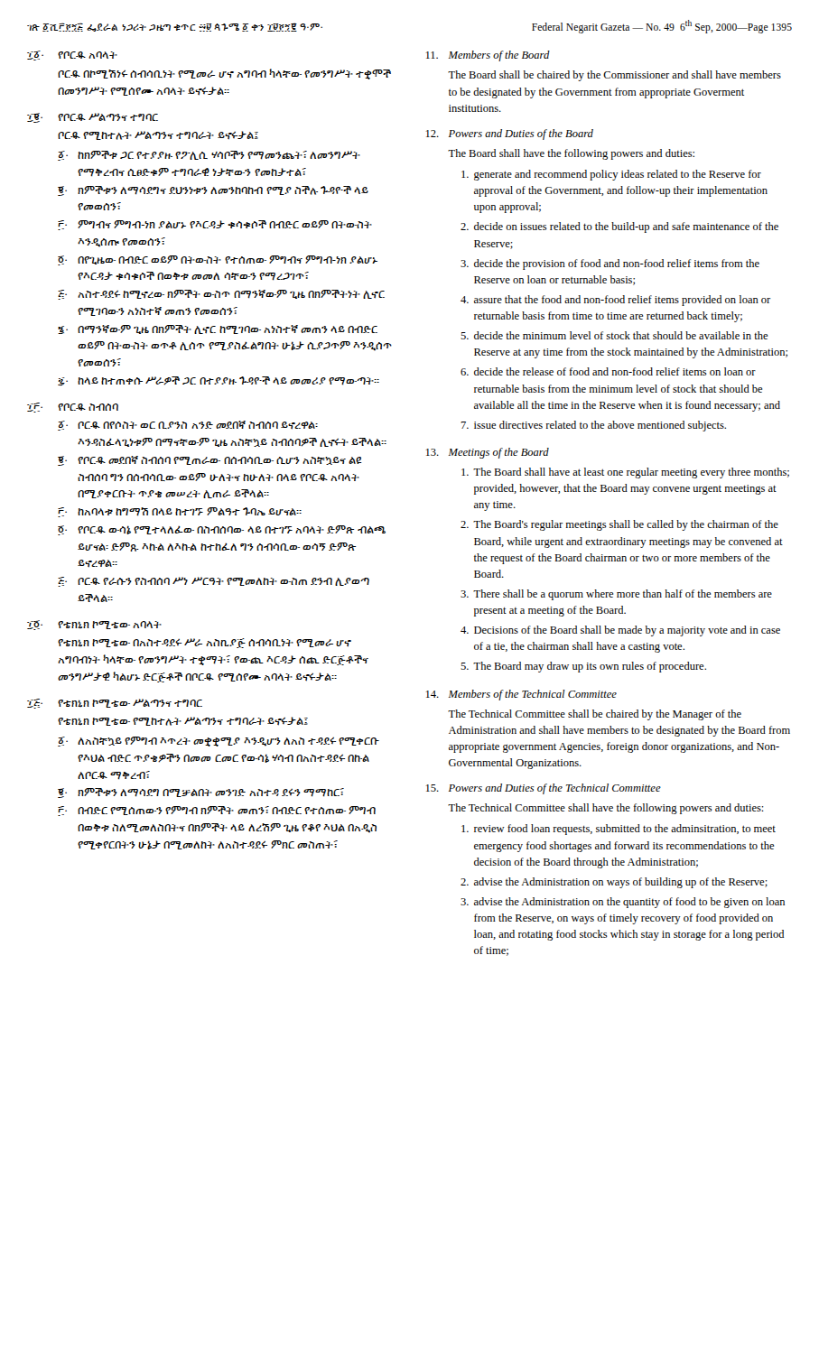ገጽ ፩ሺ፫፻፺፭ ፌደራል ነጋሪት ጋዜጣ ቁጥር ፵፱ ጳጉሜ ፩ ቀን ፲፱፻፺፪ ዓ·ም·
Federal Negarit Gazeta — No. 49 6th Sep, 2000—Page 1395
፲፩·
የቦርዱ አባላት
ቦርዱ በኮሚሽነሩ ሰብሳቢነት የሚመራ ሆኖ አግባብ ካላቸው የመንግሥት ተቋሞች በመንግሥት የሚሰየሙ አባላት ይኖሩታል።
፲፪·
የቦርዱ ሥልጣንና ተግባር
ቦርዱ የሚከተሉት ሥልጣንና ተግባራት ይኖሩታል፤
፩·
ከክምችቱ ጋር የተያያዙ የፖሊሲ ሃሳቦችን የማመንጨት፣ ለመንግሥት የማቅረብና ሲፀድቁም ተግባራዊ ነታቸውን የመከታተል፣
፪·
ክምችቱን ለማሳደግና ደህንነቱን ለመንከባከብ የሚያ ስችሉ ጉዳዮች ላይ የመወሰን፣
፫·
ምግብና ምግብ-ነክ ያልሆኑ የእርዳታ ቁሳቁሶች በብድር ወይም በትውስት እንዲሰጡ የመወሰን፣
፬·
በየጊዜው በብድር ወይም በትውስት የተሰጠው ምግብና ምግብ-ነክ ያልሆኑ የእርዳታ ቁሳቁሶች በወቅቱ መመለ ሳቸውን የማረጋገጥ፣
፭·
አስተዳደሩ ከሚኖረው ክምችት ውስጥ በማንኛውም ጊዜ በክምችትነት ሊኖር የሚገባውን አነስተኛ መጠን የመወሰን፣
፮·
በማንኛውም ጊዜ በክምችት ሊኖር ከሚገባው አነስተኛ መጠን ላይ በብድር ወይም በትውስት ወጥቶ ሊሰጥ የሚያስፈልግበት ሁኔታ ሲያጋጥም እንዲሰጥ የመወሰን፣
፯·
ከላይ ከተጠቀሱ ሥራዎች ጋር በተያያዙ ጉዳዮች ላይ መመሪያ የማውጣት።
፲፫·
የቦርዱ ስብሰባ
፩·
ቦርዱ በየሶስት ወር ቢያንስ አንድ መደበኛ ስብሰባ ይኖረዋል፡ እንዳስፈላጊነቱም በማናቸውም ጊዜ አስቸኳይ ስብሰባዎች ሊኖሩት ይችላል።
፪·
የቦርዱ መደበኛ ስብሰባ የሚጠራው በሰብሳቢው ሲሆን አስቸኳይና ልዩ ስብሰባ ግን በሰብሳቢው ወይም ሁለትና ከሁለት በላይ የቦርዱ አባላት በሚያቀርቡት ጥያቄ መሠረት ሊጠራ ይችላል።
፫·
ከአባላቱ ከግማሽ በላይ ከተገኙ ምልዓተ ጉባኤ ይሆናል።
፬·
የቦርዱ ውሳኔ የሚተላለፈው በስብሰባው ላይ በተገኙ አባላት ድምጽ ብልጫ ይሆናል፡ ድምጹ እኩል ለእኩል ከተከፈለ ግን ሰብሳቢው ወሳኝ ድምጽ ይኖረዋል።
፭·
ቦርዱ የራሱን የስብሰባ ሥነ ሥርዓት የሚመለከት ውስጠ ደንብ ሊያወጣ ይችላል።
፲፬·
የቴክኒክ ኮሚቴው አባላት
የቴክኒክ ኮሚቴው በአስተዳደሩ ሥራ አስኪያጅ ሰብሳቢነት የሚመራ ሆኖ አግባብነት ካላቸው የመንግሥት ተቋማት፣ የውጪ እርዳታ ሰጪ ድርጅቶችና መንግሥታዊ ካልሆኑ ድርጅቶች በቦርዱ የሚሰየሙ አባላት ይኖሩታል።
፲፭·
የቴክኒክ ኮሚቴው ሥልጣንና ተግባር
የቴክኒክ ኮሚቴው የሚከተሉት ሥልጣንና ተግባራት ይኖሩታል፤
፩·
ለአስቸኳይ የምግብ እጥረት መቋቋሚያ እንዲሆን ለአስ ተዳደሩ የሚቀርቡ የእህል ብድር ጥያቄዎችን በመመ ርመር የውሳኔ ሃሳብ በአስተዳደሩ በኩል ለቦርዱ ማቅረብ፣
፪·
ክምችቱን ለማሳደግ በሚቻልበት መንገድ አስተዳ ደሩን ማማከር፣
፫·
በብድር የሚሰጠውን የምግብ ክምችት መጠን፣ በብድር የተሰጠው ምግብ በወቅቱ ስለሚመለስበትና በክምችት ላይ ለረሽም ጊዜ የቆየ እህል በአዲስ የሚቀየርበትን ሁኔታ በሚመለከት ለአስተዳደሩ ምክር መስጠት፣
11.
Members of the Board
The Board shall be chaired by the Commissioner and shall have members to be designated by the Government from appropriate Goverment institutions.
12.
Powers and Duties of the Board
The Board shall have the following powers and duties:
generate and recommend policy ideas related to the Reserve for approval of the Government, and follow-up their implementation upon approval;
decide on issues related to the build-up and safe maintenance of the Reserve;
decide the provision of food and non-food relief items from the Reserve on loan or returnable basis;
assure that the food and non-food relief items provided on loan or returnable basis from time to time are returned back timely;
decide the minimum level of stock that should be available in the Reserve at any time from the stock maintained by the Administration;
decide the release of food and non-food relief items on loan or returnable basis from the minimum level of stock that should be available all the time in the Reserve when it is found necessary; and
issue directives related to the above mentioned subjects.
13.
Meetings of the Board
The Board shall have at least one regular meeting every three months; provided, however, that the Board may convene urgent meetings at any time.
The Board's regular meetings shall be called by the chairman of the Board, while urgent and extraordinary meetings may be convened at the request of the Board chairman or two or more members of the Board.
There shall be a quorum where more than half of the members are present at a meeting of the Board.
Decisions of the Board shall be made by a majority vote and in case of a tie, the chairman shall have a casting vote.
The Board may draw up its own rules of procedure.
14.
Members of the Technical Committee
The Technical Committee shall be chaired by the Manager of the Administration and shall have members to be designated by the Board from appropriate government Agencies, foreign donor organizations, and Non-Governmental Organizations.
15.
Powers and Duties of the Technical Committee
The Technical Committee shall have the following powers and duties:
review food loan requests, submitted to the adminsitration, to meet emergency food shortages and forward its recommendations to the decision of the Board through the Administration;
advise the Administration on ways of building up of the Reserve;
advise the Administration on the quantity of food to be given on loan from the Reserve, on ways of timely recovery of food provided on loan, and rotating food stocks which stay in storage for a long period of time;